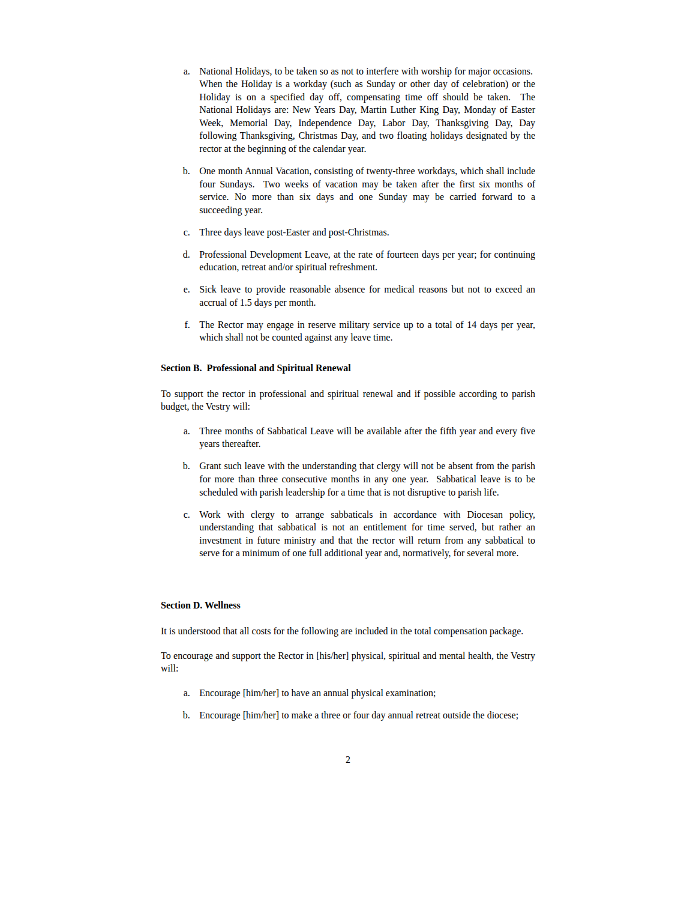National Holidays, to be taken so as not to interfere with worship for major occasions. When the Holiday is a workday (such as Sunday or other day of celebration) or the Holiday is on a specified day off, compensating time off should be taken. The National Holidays are: New Years Day, Martin Luther King Day, Monday of Easter Week, Memorial Day, Independence Day, Labor Day, Thanksgiving Day, Day following Thanksgiving, Christmas Day, and two floating holidays designated by the rector at the beginning of the calendar year.
One month Annual Vacation, consisting of twenty-three workdays, which shall include four Sundays. Two weeks of vacation may be taken after the first six months of service. No more than six days and one Sunday may be carried forward to a succeeding year.
Three days leave post-Easter and post-Christmas.
Professional Development Leave, at the rate of fourteen days per year; for continuing education, retreat and/or spiritual refreshment.
Sick leave to provide reasonable absence for medical reasons but not to exceed an accrual of 1.5 days per month.
The Rector may engage in reserve military service up to a total of 14 days per year, which shall not be counted against any leave time.
Section B. Professional and Spiritual Renewal
To support the rector in professional and spiritual renewal and if possible according to parish budget, the Vestry will:
Three months of Sabbatical Leave will be available after the fifth year and every five years thereafter.
Grant such leave with the understanding that clergy will not be absent from the parish for more than three consecutive months in any one year. Sabbatical leave is to be scheduled with parish leadership for a time that is not disruptive to parish life.
Work with clergy to arrange sabbaticals in accordance with Diocesan policy, understanding that sabbatical is not an entitlement for time served, but rather an investment in future ministry and that the rector will return from any sabbatical to serve for a minimum of one full additional year and, normatively, for several more.
Section D. Wellness
It is understood that all costs for the following are included in the total compensation package.
To encourage and support the Rector in [his/her] physical, spiritual and mental health, the Vestry will:
Encourage [him/her] to have an annual physical examination;
Encourage [him/her] to make a three or four day annual retreat outside the diocese;
2